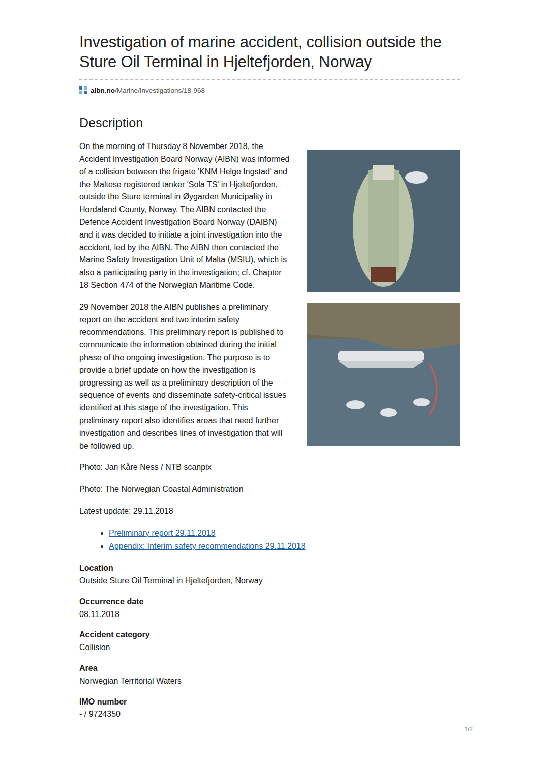Investigation of marine accident, collision outside the Sture Oil Terminal in Hjeltefjorden, Norway
aibn.no/Marine/Investigations/18-968
Description
On the morning of Thursday 8 November 2018, the Accident Investigation Board Norway (AIBN) was informed of a collision between the frigate 'KNM Helge Ingstad' and the Maltese registered tanker 'Sola TS' in Hjeltefjorden, outside the Sture terminal in Øygarden Municipality in Hordaland County, Norway. The AIBN contacted the Defence Accident Investigation Board Norway (DAIBN) and it was decided to initiate a joint investigation into the accident, led by the AIBN. The AIBN then contacted the Marine Safety Investigation Unit of Malta (MSIU), which is also a participating party in the investigation; cf. Chapter 18 Section 474 of the Norwegian Maritime Code.
29 November 2018 the AIBN publishes a preliminary report on the accident and two interim safety recommendations. This preliminary report is published to communicate the information obtained during the initial phase of the ongoing investigation. The purpose is to provide a brief update on how the investigation is progressing as well as a preliminary description of the sequence of events and disseminate safety-critical issues identified at this stage of the investigation. This preliminary report also identifies areas that need further investigation and describes lines of investigation that will be followed up.
Photo: Jan Kåre Ness / NTB scanpix
Photo: The Norwegian Coastal Administration
Latest update: 29.11.2018
Preliminary report 29.11.2018
Appendix: Interim safety recommendations 29.11.2018
Location
Outside Sture Oil Terminal in Hjeltefjorden, Norway
Occurrence date
08.11.2018
Accident category
Collision
Area
Norwegian Territorial Waters
IMO number
- / 9724350
1/2